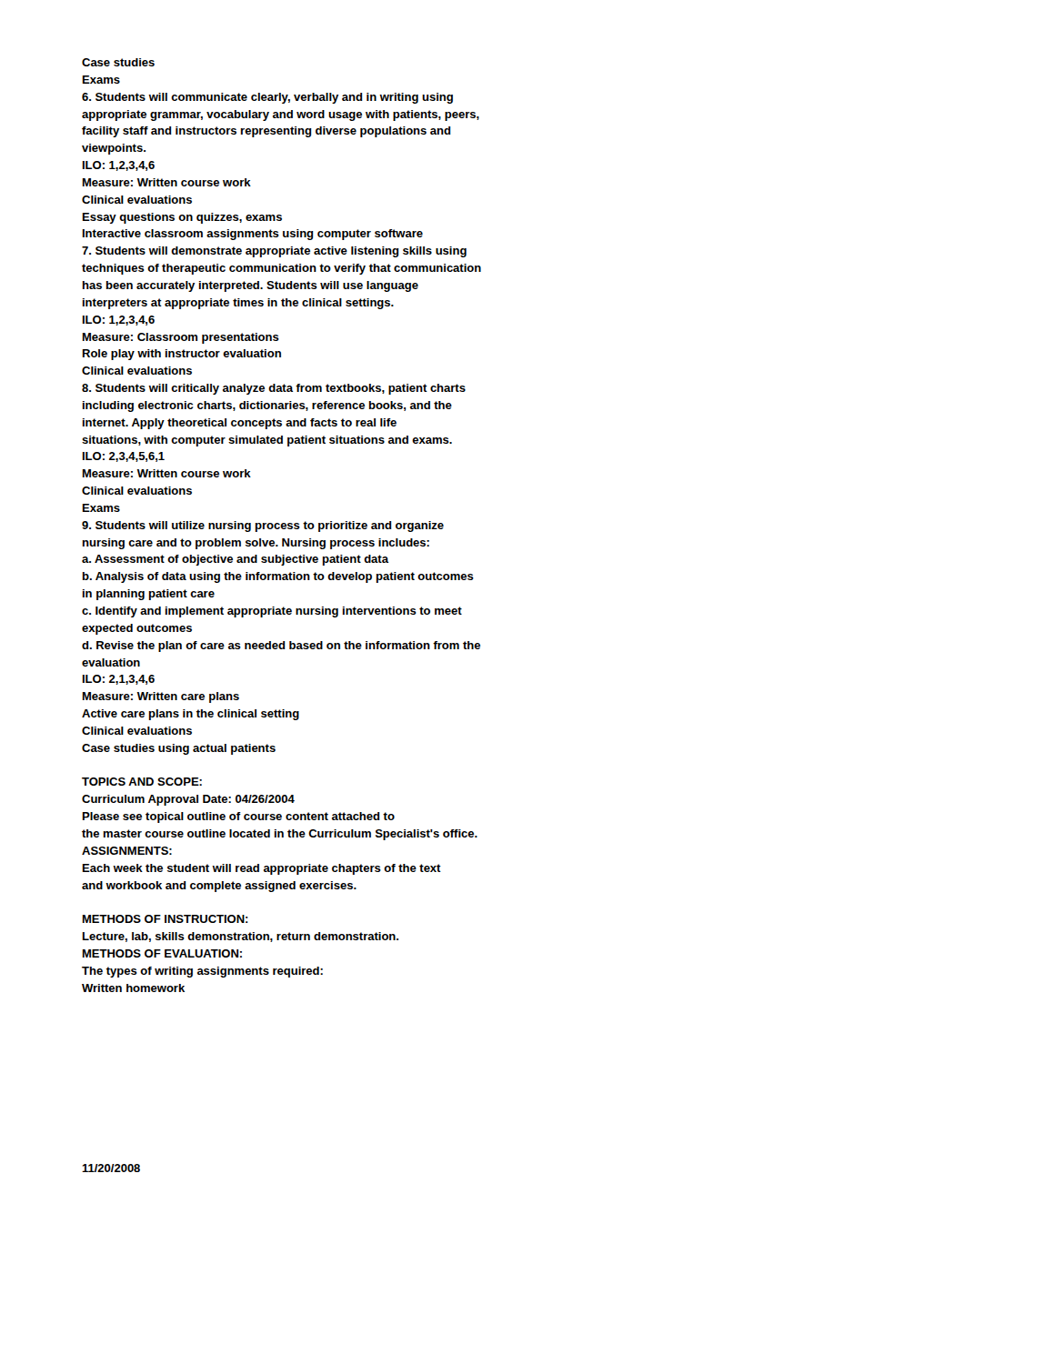Case studies
Exams
6. Students will communicate clearly, verbally and in writing using
appropriate grammar, vocabulary and word usage with patients, peers,
facility staff and instructors representing diverse populations and
viewpoints.
ILO: 1,2,3,4,6
Measure: Written course work
Clinical evaluations
Essay questions on quizzes, exams
Interactive classroom assignments using computer software
7. Students will demonstrate appropriate active listening skills using
techniques of therapeutic communication to verify that communication
has been accurately interpreted. Students will use language
interpreters at appropriate times in the clinical settings.
ILO: 1,2,3,4,6
Measure: Classroom presentations
Role play with instructor evaluation
Clinical evaluations
8. Students will critically analyze data from textbooks, patient charts
including electronic charts, dictionaries, reference books, and the
internet. Apply theoretical concepts and facts to real life
situations, with computer simulated patient situations and exams.
ILO: 2,3,4,5,6,1
Measure: Written course work
Clinical evaluations
Exams
9. Students will utilize nursing process to prioritize and organize
nursing care and to problem solve. Nursing process includes:
a. Assessment of objective and subjective patient data
b. Analysis of data using the information to develop patient outcomes
in planning patient care
c. Identify and implement appropriate nursing interventions to meet
expected outcomes
d. Revise the plan of care as needed based on the information from the
evaluation
ILO: 2,1,3,4,6
Measure: Written care plans
Active care plans in the clinical setting
Clinical evaluations
Case studies using actual patients
TOPICS AND SCOPE:
Curriculum Approval Date: 04/26/2004
Please see topical outline of course content attached to
the master course outline located in the Curriculum Specialist's office.
ASSIGNMENTS:
Each week the student will read appropriate chapters of the text
and workbook and complete assigned exercises.
METHODS OF INSTRUCTION:
Lecture, lab, skills demonstration, return demonstration.
METHODS OF EVALUATION:
The types of writing assignments required:
Written homework
11/20/2008